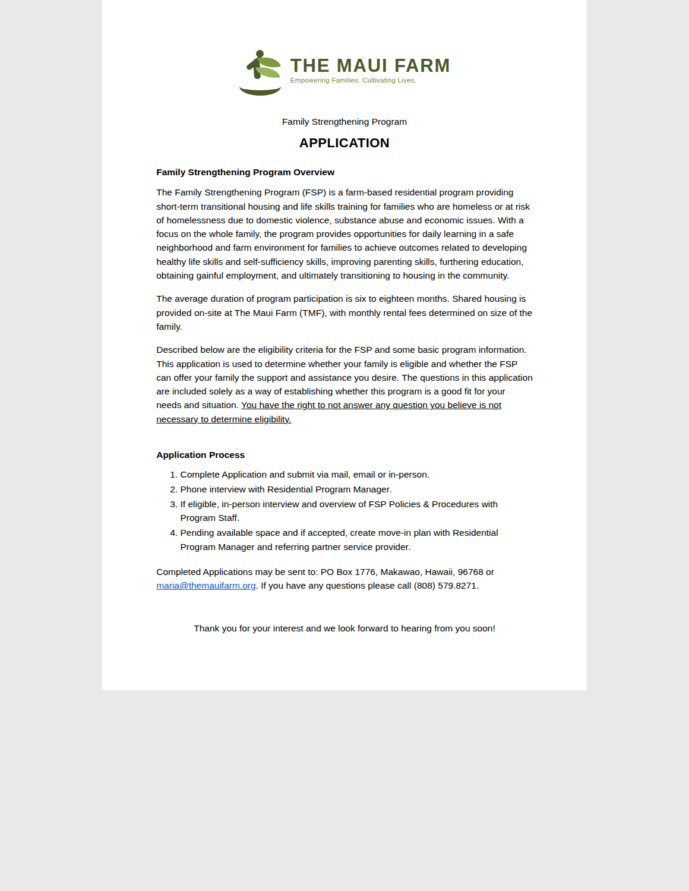THE MAUI FARM
Empowering Families. Cultivating Lives.
Family Strengthening Program
APPLICATION
Family Strengthening Program Overview
The Family Strengthening Program (FSP) is a farm-based residential program providing short-term transitional housing and life skills training for families who are homeless or at risk of homelessness due to domestic violence, substance abuse and economic issues. With a focus on the whole family, the program provides opportunities for daily learning in a safe neighborhood and farm environment for families to achieve outcomes related to developing healthy life skills and self-sufficiency skills, improving parenting skills, furthering education, obtaining gainful employment, and ultimately transitioning to housing in the community.
The average duration of program participation is six to eighteen months. Shared housing is provided on-site at The Maui Farm (TMF), with monthly rental fees determined on size of the family.
Described below are the eligibility criteria for the FSP and some basic program information. This application is used to determine whether your family is eligible and whether the FSP can offer your family the support and assistance you desire. The questions in this application are included solely as a way of establishing whether this program is a good fit for your needs and situation. You have the right to not answer any question you believe is not necessary to determine eligibility.
Application Process
Complete Application and submit via mail, email or in-person.
Phone interview with Residential Program Manager.
If eligible, in-person interview and overview of FSP Policies & Procedures with Program Staff.
Pending available space and if accepted, create move-in plan with Residential Program Manager and referring partner service provider.
Completed Applications may be sent to: PO Box 1776, Makawao, Hawaii, 96768 or maria@themauifarm.org. If you have any questions please call (808) 579.8271.
Thank you for your interest and we look forward to hearing from you soon!